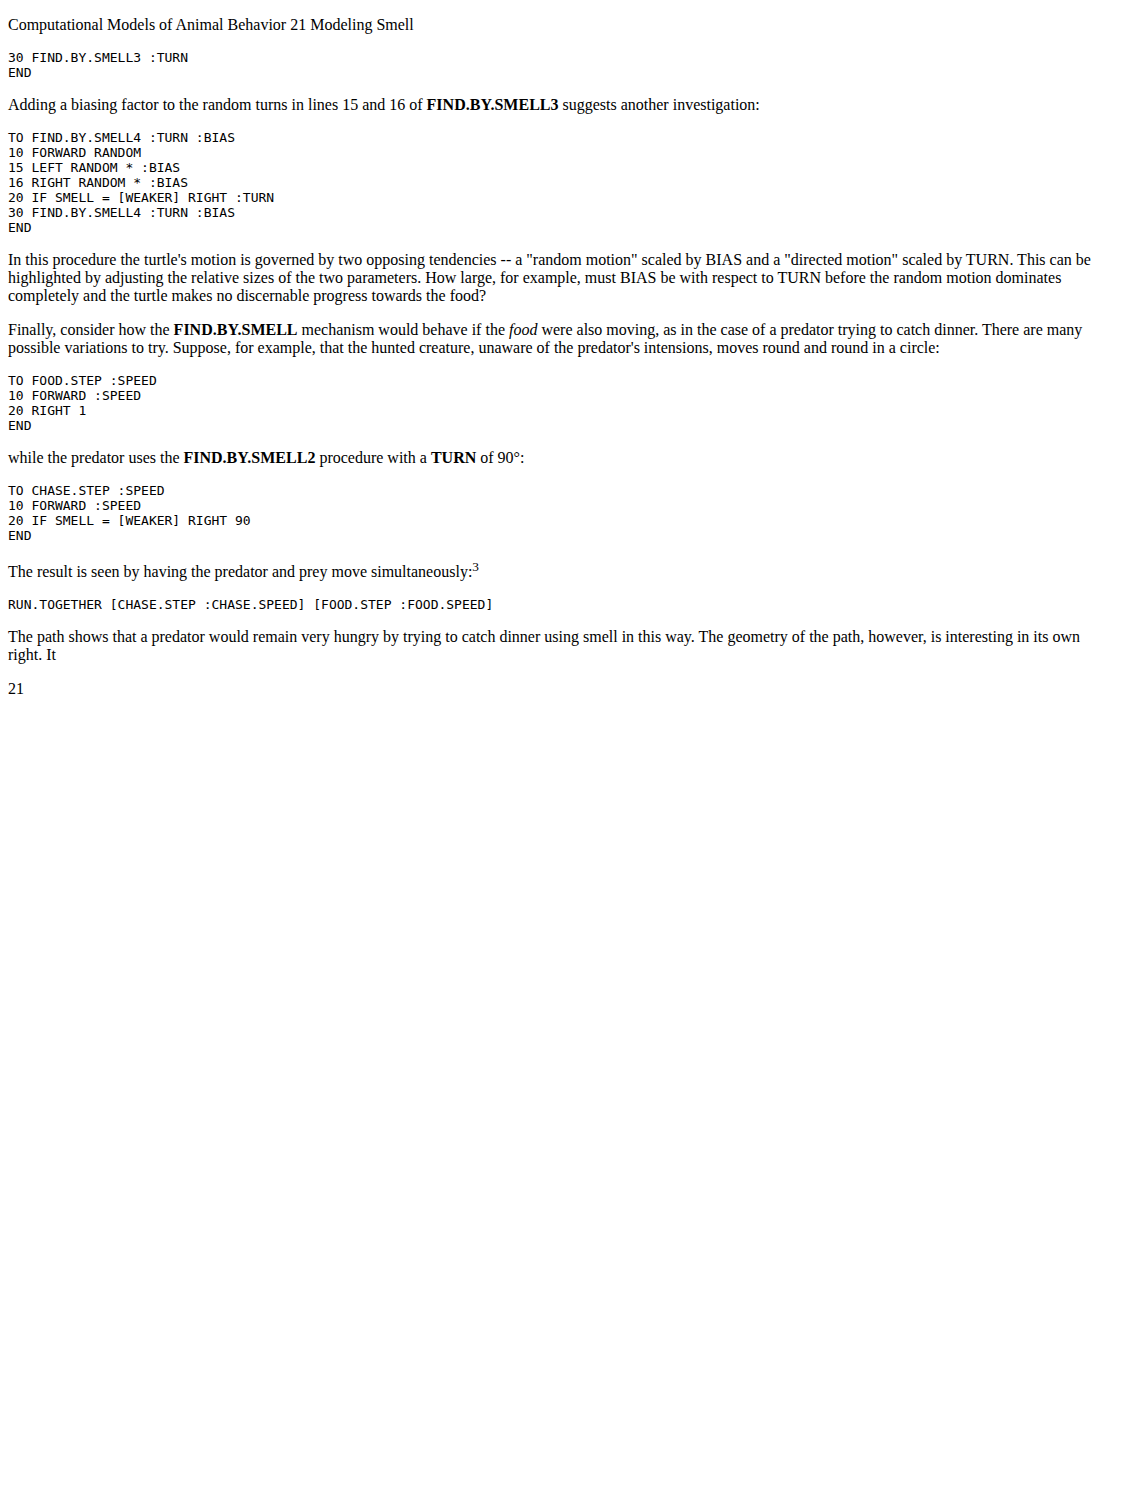Computational Models of Animal Behavior 21 Modeling Smell
30 FIND.BY.SMELL3 :TURN
END
Adding a biasing factor to the random turns in lines 15 and 16 of FIND.BY.SMELL3 suggests another investigation:
TO FIND.BY.SMELL4 :TURN :BIAS
10 FORWARD RANDOM
15 LEFT RANDOM * :BIAS
16 RIGHT RANDOM * :BIAS
20 IF SMELL = [WEAKER] RIGHT :TURN
30 FIND.BY.SMELL4 :TURN :BIAS
END
In this procedure the turtle's motion is governed by two opposing tendencies -- a "random motion" scaled by BIAS and a "directed motion" scaled by TURN. This can be highlighted by adjusting the relative sizes of the two parameters. How large, for example, must BIAS be with respect to TURN before the random motion dominates completely and the turtle makes no discernable progress towards the food?
Finally, consider how the FIND.BY.SMELL mechanism would behave if the food were also moving, as in the case of a predator trying to catch dinner. There are many possible variations to try. Suppose, for example, that the hunted creature, unaware of the predator's intensions, moves round and round in a circle:
TO FOOD.STEP :SPEED
10 FORWARD :SPEED
20 RIGHT 1
END
while the predator uses the FIND.BY.SMELL2 procedure with a TURN of 90°:
TO CHASE.STEP :SPEED
10 FORWARD :SPEED
20 IF SMELL = [WEAKER] RIGHT 90
END
The result is seen by having the predator and prey move simultaneously:3
RUN.TOGETHER [CHASE.STEP :CHASE.SPEED] [FOOD.STEP :FOOD.SPEED]
The path shows that a predator would remain very hungry by trying to catch dinner using smell in this way. The geometry of the path, however, is interesting in its own right. It
21